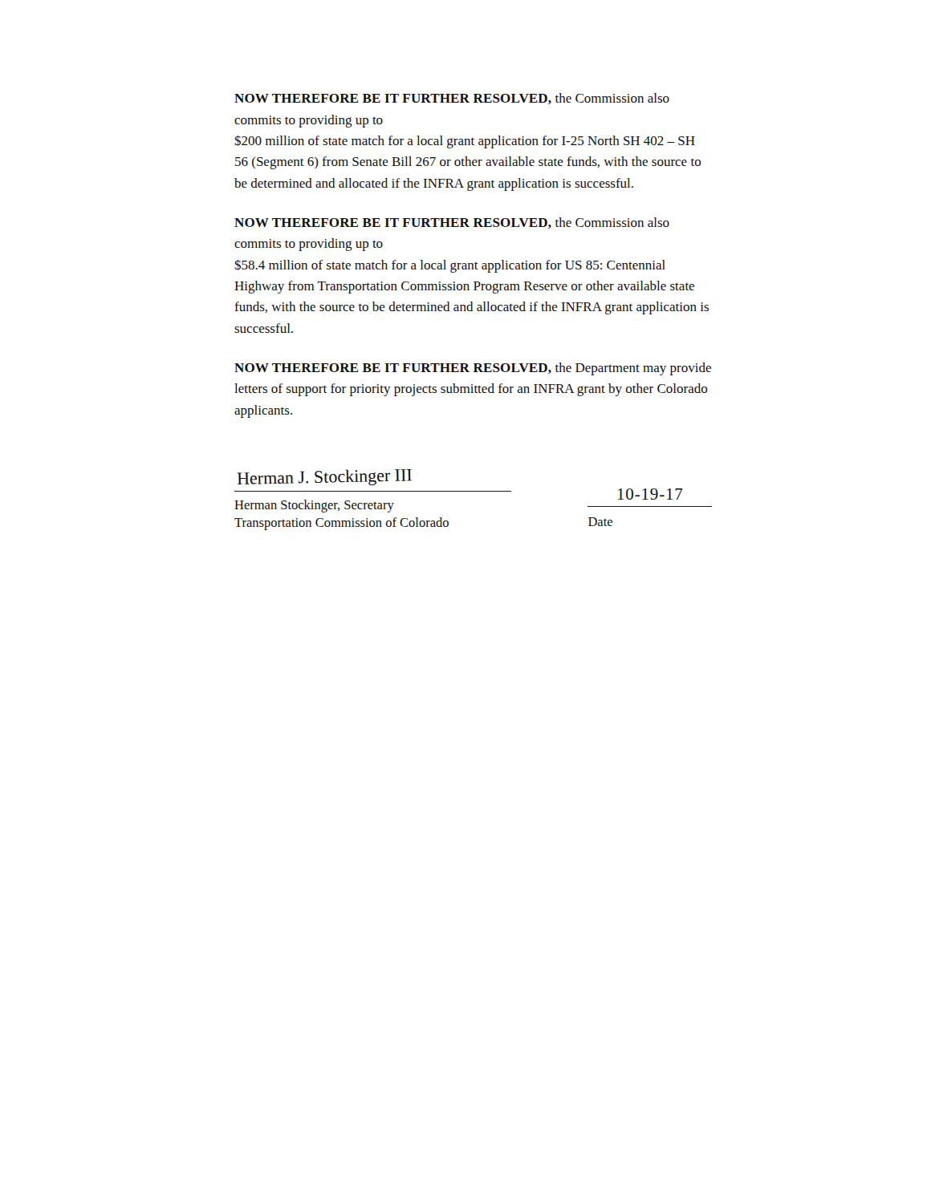NOW THEREFORE BE IT FURTHER RESOLVED, the Commission also commits to providing up to
$200 million of state match for a local grant application for I-25 North SH 402 – SH 56 (Segment 6) from Senate Bill 267 or other available state funds, with the source to be determined and allocated if the INFRA grant application is successful.
NOW THEREFORE BE IT FURTHER RESOLVED, the Commission also commits to providing up to
$58.4 million of state match for a local grant application for US 85: Centennial Highway from Transportation Commission Program Reserve or other available state funds, with the source to be determined and allocated if the INFRA grant application is successful.
NOW THEREFORE BE IT FURTHER RESOLVED, the Department may provide letters of support for priority projects submitted for an INFRA grant by other Colorado applicants.
Herman J. Stockinger III
Herman Stockinger, Secretary Transportation Commission of Colorado
10-19-17
Date